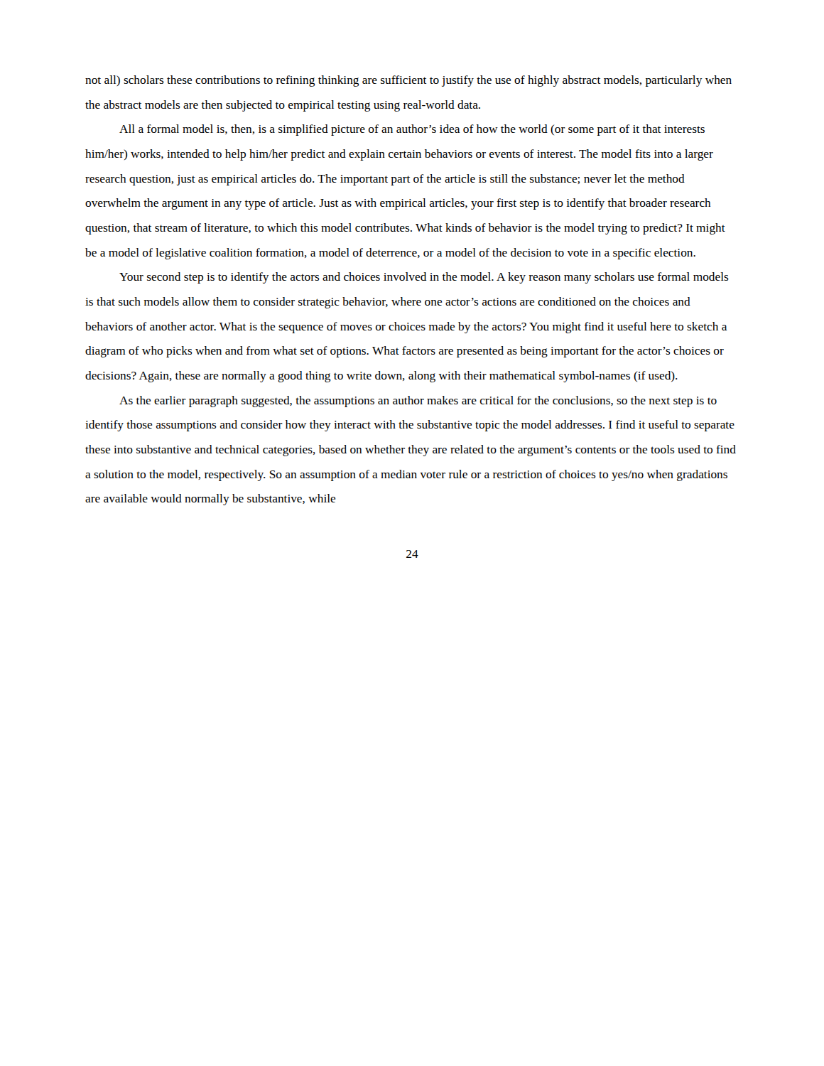not all) scholars these contributions to refining thinking are sufficient to justify the use of highly abstract models, particularly when the abstract models are then subjected to empirical testing using real-world data.
All a formal model is, then, is a simplified picture of an author’s idea of how the world (or some part of it that interests him/her) works, intended to help him/her predict and explain certain behaviors or events of interest. The model fits into a larger research question, just as empirical articles do. The important part of the article is still the substance; never let the method overwhelm the argument in any type of article. Just as with empirical articles, your first step is to identify that broader research question, that stream of literature, to which this model contributes. What kinds of behavior is the model trying to predict? It might be a model of legislative coalition formation, a model of deterrence, or a model of the decision to vote in a specific election.
Your second step is to identify the actors and choices involved in the model. A key reason many scholars use formal models is that such models allow them to consider strategic behavior, where one actor’s actions are conditioned on the choices and behaviors of another actor. What is the sequence of moves or choices made by the actors? You might find it useful here to sketch a diagram of who picks when and from what set of options. What factors are presented as being important for the actor’s choices or decisions? Again, these are normally a good thing to write down, along with their mathematical symbol-names (if used).
As the earlier paragraph suggested, the assumptions an author makes are critical for the conclusions, so the next step is to identify those assumptions and consider how they interact with the substantive topic the model addresses. I find it useful to separate these into substantive and technical categories, based on whether they are related to the argument’s contents or the tools used to find a solution to the model, respectively. So an assumption of a median voter rule or a restriction of choices to yes/no when gradations are available would normally be substantive, while
24